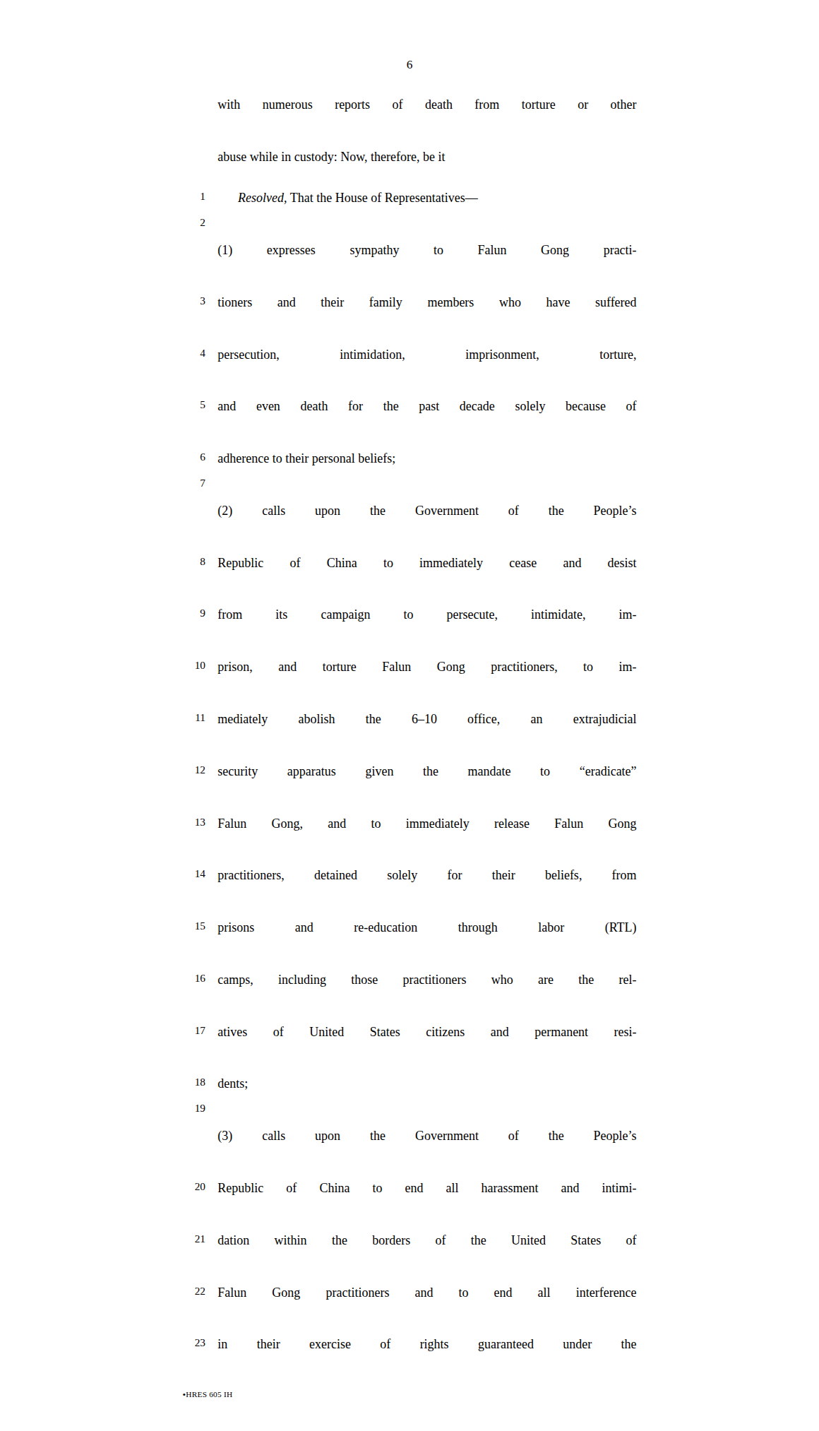6
with numerous reports of death from torture or other
abuse while in custody: Now, therefore, be it
Resolved, That the House of Representatives—
(1) expresses sympathy to Falun Gong practi-
tioners and their family members who have suffered
persecution, intimidation, imprisonment, torture,
and even death for the past decade solely because of
adherence to their personal beliefs;
(2) calls upon the Government of the People’s
Republic of China to immediately cease and desist
from its campaign to persecute, intimidate, im-
prison, and torture Falun Gong practitioners, to im-
mediately abolish the 6–10 office, an extrajudicial
security apparatus given the mandate to “eradicate”
Falun Gong, and to immediately release Falun Gong
practitioners, detained solely for their beliefs, from
prisons and re-education through labor (RTL)
camps, including those practitioners who are the rel-
atives of United States citizens and permanent resi-
dents;
(3) calls upon the Government of the People’s
Republic of China to end all harassment and intimi-
dation within the borders of the United States of
Falun Gong practitioners and to end all interference
in their exercise of rights guaranteed under the
•HRES 605 IH